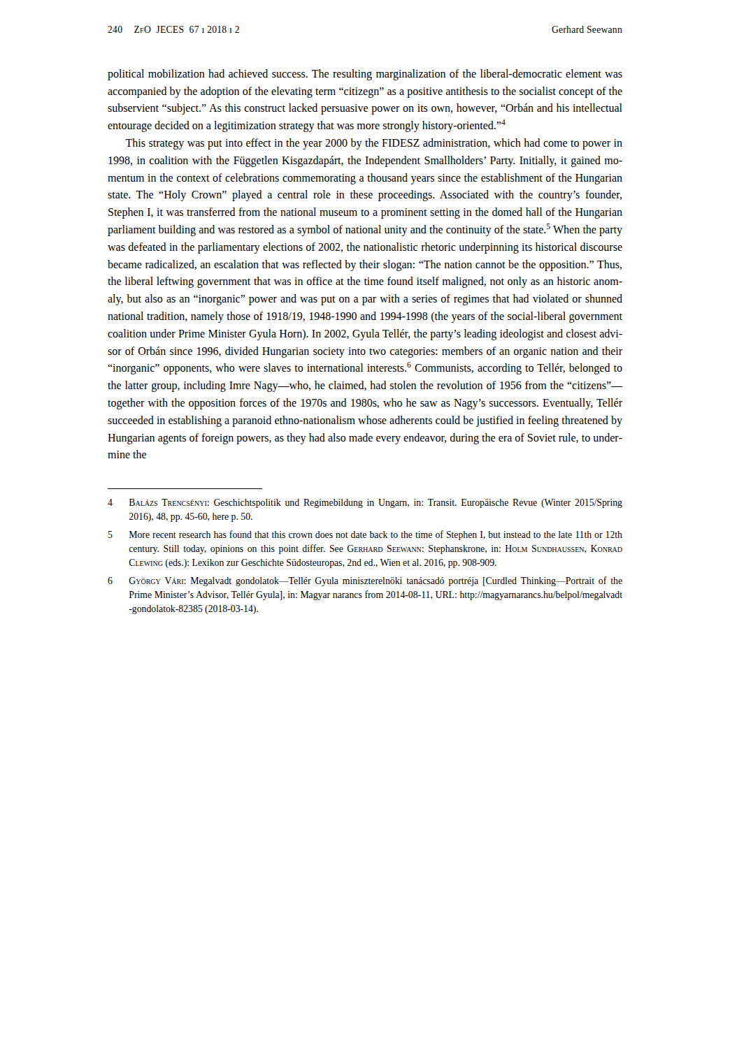240 ZfO JECES 67 ı 2018 ı 2 Gerhard Seewann
political mobilization had achieved success. The resulting marginalization of the liberal-democratic element was accompanied by the adoption of the elevating term “citizegn” as a positive antithesis to the socialist concept of the subservient “subject.” As this construct lacked persuasive power on its own, however, “Orbán and his intellectual entourage decided on a legitimization strategy that was more strongly history-oriented.”4
This strategy was put into effect in the year 2000 by the FIDESZ administration, which had come to power in 1998, in coalition with the Független Kisgazdapárt, the Independent Smallholders’ Party. Initially, it gained momentum in the context of celebrations commemorating a thousand years since the establishment of the Hungarian state. The “Holy Crown” played a central role in these proceedings. Associated with the country’s founder, Stephen I, it was transferred from the national museum to a prominent setting in the domed hall of the Hungarian parliament building and was restored as a symbol of national unity and the continuity of the state.5 When the party was defeated in the parliamentary elections of 2002, the nationalistic rhetoric underpinning its historical discourse became radicalized, an escalation that was reflected by their slogan: “The nation cannot be the opposition.” Thus, the liberal leftwing government that was in office at the time found itself maligned, not only as an historic anomaly, but also as an “inorganic” power and was put on a par with a series of regimes that had violated or shunned national tradition, namely those of 1918/19, 1948-1990 and 1994-1998 (the years of the social-liberal government coalition under Prime Minister Gyula Horn). In 2002, Gyula Tellér, the party’s leading ideologist and closest advisor of Orbán since 1996, divided Hungarian society into two categories: members of an organic nation and their “inorganic” opponents, who were slaves to international interests.6 Communists, according to Tellér, belonged to the latter group, including Imre Nagy—who, he claimed, had stolen the revolution of 1956 from the “citizens”—together with the opposition forces of the 1970s and 1980s, who he saw as Nagy’s successors. Eventually, Tellér succeeded in establishing a paranoid ethno-nationalism whose adherents could be justified in feeling threatened by Hungarian agents of foreign powers, as they had also made every endeavor, during the era of Soviet rule, to undermine the
4 Balázs Trencsényi: Geschichtspolitik und Regimebildung in Ungarn, in: Transit. Europäische Revue (Winter 2015/Spring 2016), 48, pp. 45-60, here p. 50.
5 More recent research has found that this crown does not date back to the time of Stephen I, but instead to the late 11th or 12th century. Still today, opinions on this point differ. See Gerhard Seewann: Stephanskrone, in: Holm Sundhaussen, Konrad Clewing (eds.): Lexikon zur Geschichte Südosteuropas, 2nd ed., Wien et al. 2016, pp. 908-909.
6 György Vári: Megalvadt gondolatok—Tellér Gyula miniszterelnöki tanácsadó portréja [Curdled Thinking—Portrait of the Prime Minister’s Advisor, Tellér Gyula], in: Magyar narancs from 2014-08-11, URL: http://magyarnarancs.hu/belpol/megalvadt-gondolatok-82385 (2018-03-14).